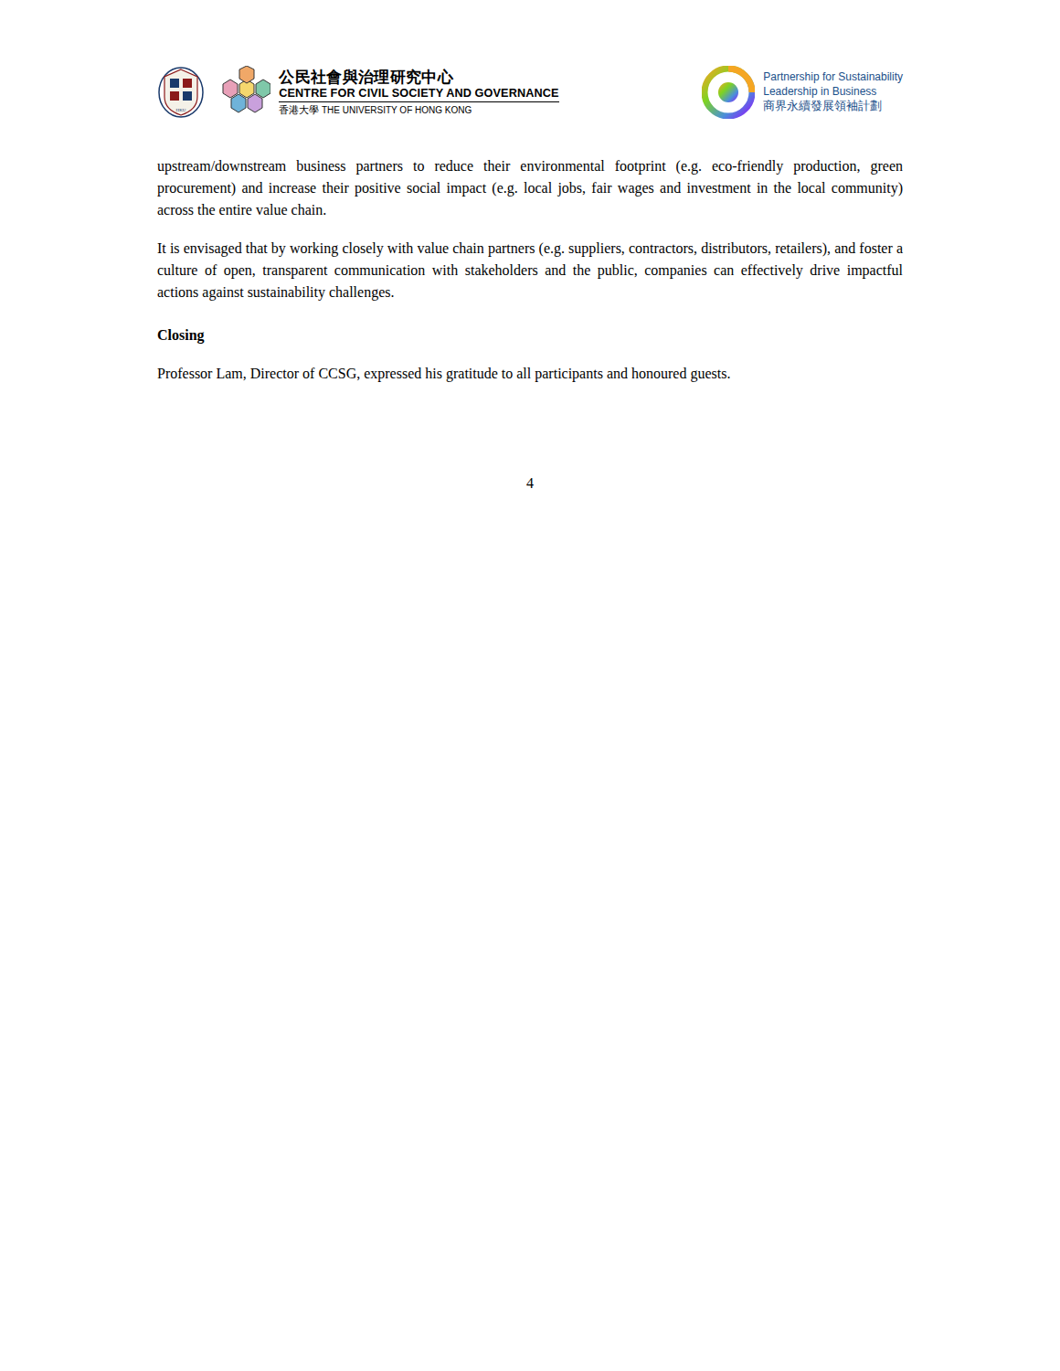HKU
公民社會與治理研究中心 CENTRE FOR CIVIL SOCIETY AND GOVERNANCE 香港大學 THE UNIVERSITY OF HONG KONG
Partnership for Sustainability
Leadership in Business
商界永續發展領袖計劃
upstream/downstream business partners to reduce their environmental footprint (e.g. eco-friendly production, green procurement) and increase their positive social impact (e.g. local jobs, fair wages and investment in the local community) across the entire value chain.
It is envisaged that by working closely with value chain partners (e.g. suppliers, contractors, distributors, retailers), and foster a culture of open, transparent communication with stakeholders and the public, companies can effectively drive impactful actions against sustainability challenges.
Closing
Professor Lam, Director of CCSG, expressed his gratitude to all participants and honoured guests.
4